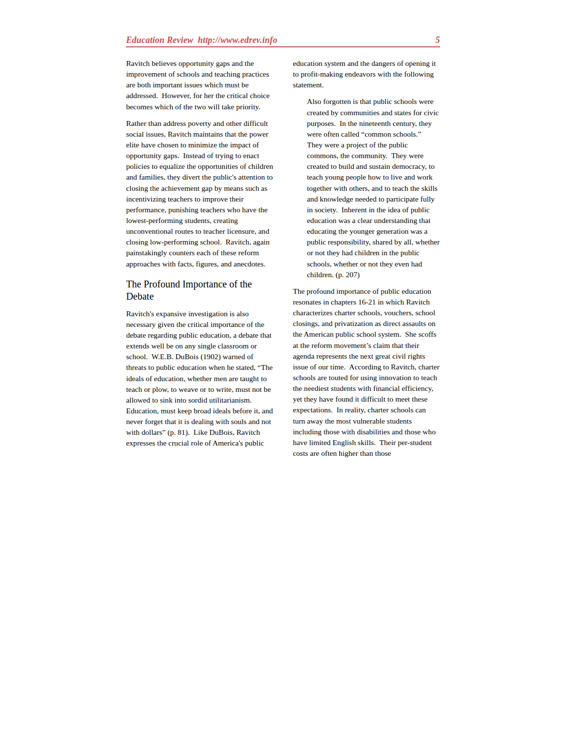Education Review http://www.edrev.info 5
Ravitch believes opportunity gaps and the improvement of schools and teaching practices are both important issues which must be addressed. However, for her the critical choice becomes which of the two will take priority.
Rather than address poverty and other difficult social issues, Ravitch maintains that the power elite have chosen to minimize the impact of opportunity gaps. Instead of trying to enact policies to equalize the opportunities of children and families, they divert the public's attention to closing the achievement gap by means such as incentivizing teachers to improve their performance, punishing teachers who have the lowest-performing students, creating unconventional routes to teacher licensure, and closing low-performing school. Ravitch, again painstakingly counters each of these reform approaches with facts, figures, and anecdotes.
The Profound Importance of the Debate
Ravitch's expansive investigation is also necessary given the critical importance of the debate regarding public education, a debate that extends well be on any single classroom or school. W.E.B. DuBois (1902) warned of threats to public education when he stated, “The ideals of education, whether men are taught to teach or plow, to weave or to write, must not be allowed to sink into sordid utilitarianism. Education, must keep broad ideals before it, and never forget that it is dealing with souls and not with dollars” (p. 81). Like DuBois, Ravitch expresses the crucial role of America's public education system and the dangers of opening it to profit-making endeavors with the following statement.
Also forgotten is that public schools were created by communities and states for civic purposes. In the nineteenth century, they were often called “common schools.” They were a project of the public commons, the community. They were created to build and sustain democracy, to teach young people how to live and work together with others, and to teach the skills and knowledge needed to participate fully in society. Inherent in the idea of public education was a clear understanding that educating the younger generation was a public responsibility, shared by all, whether or not they had children in the public schools, whether or not they even had children. (p. 207)
The profound importance of public education resonates in chapters 16-21 in which Ravitch characterizes charter schools, vouchers, school closings, and privatization as direct assaults on the American public school system. She scoffs at the reform movement’s claim that their agenda represents the next great civil rights issue of our time. According to Ravitch, charter schools are touted for using innovation to teach the neediest students with financial efficiency, yet they have found it difficult to meet these expectations. In reality, charter schools can turn away the most vulnerable students including those with disabilities and those who have limited English skills. Their per-student costs are often higher than those